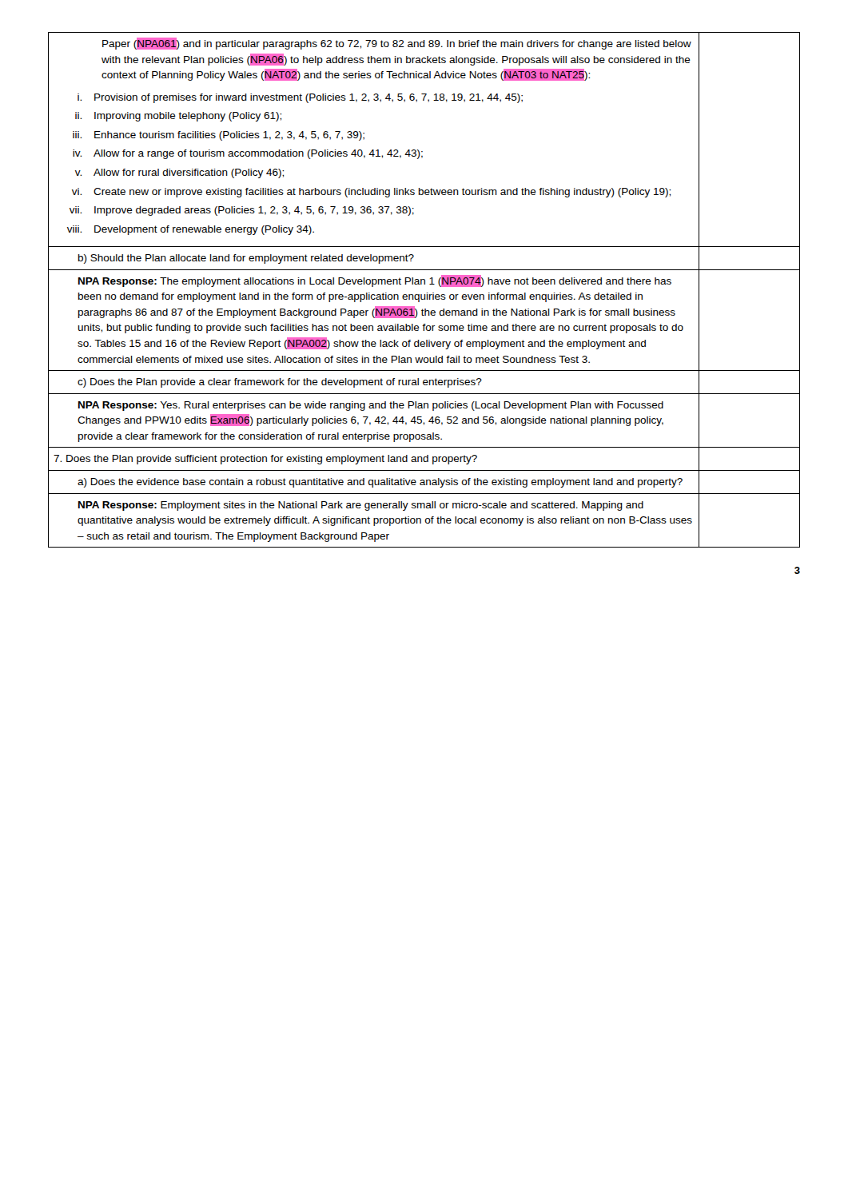| Paper ( NPA061 ) and in particular paragraphs 62 to 72, 79 to 82 and 89. In brief the main drivers for change are listed below with the relevant Plan policies ( NPA06 ) to help address them in brackets alongside. Proposals will also be considered in the context of Planning Policy Wales ( NAT02 ) and the series of Technical Advice Notes ( NAT03 to NAT25 ): Provision of premises for inward investment (Policies 1, 2, 3, 4, 5, 6, 7, 18, 19, 21, 44, 45); Improving mobile telephony (Policy 61); Enhance tourism facilities (Policies 1, 2, 3, 4, 5, 6, 7, 39); Allow for a range of tourism accommodation (Policies 40, 41, 42, 43); Allow for rural diversification (Policy 46); Create new or improve existing facilities at harbours (including links between tourism and the fishing industry) (Policy 19); Improve degraded areas (Policies 1, 2, 3, 4, 5, 6, 7, 19, 36, 37, 38); Development of renewable energy (Policy 34). | |
| b) Should the Plan allocate land for employment related development? | |
| NPA Response: The employment allocations in Local Development Plan 1 ( NPA074 ) have not been delivered and there has been no demand for employment land in the form of pre-application enquiries or even informal enquiries. As detailed in paragraphs 86 and 87 of the Employment Background Paper ( NPA061 ) the demand in the National Park is for small business units, but public funding to provide such facilities has not been available for some time and there are no current proposals to do so. Tables 15 and 16 of the Review Report ( NPA002 ) show the lack of delivery of employment and the employment and commercial elements of mixed use sites. Allocation of sites in the Plan would fail to meet Soundness Test 3. | |
| c) Does the Plan provide a clear framework for the development of rural enterprises? | |
| NPA Response: Yes. Rural enterprises can be wide ranging and the Plan policies (Local Development Plan with Focussed Changes and PPW10 edits Exam06 ) particularly policies 6, 7, 42, 44, 45, 46, 52 and 56, alongside national planning policy, provide a clear framework for the consideration of rural enterprise proposals. | |
| 7. Does the Plan provide sufficient protection for existing employment land and property? | |
| a) Does the evidence base contain a robust quantitative and qualitative analysis of the existing employment land and property? | |
| NPA Response: Employment sites in the National Park are generally small or micro-scale and scattered. Mapping and quantitative analysis would be extremely difficult. A significant proportion of the local economy is also reliant on non B-Class uses – such as retail and tourism. The Employment Background Paper | |
3